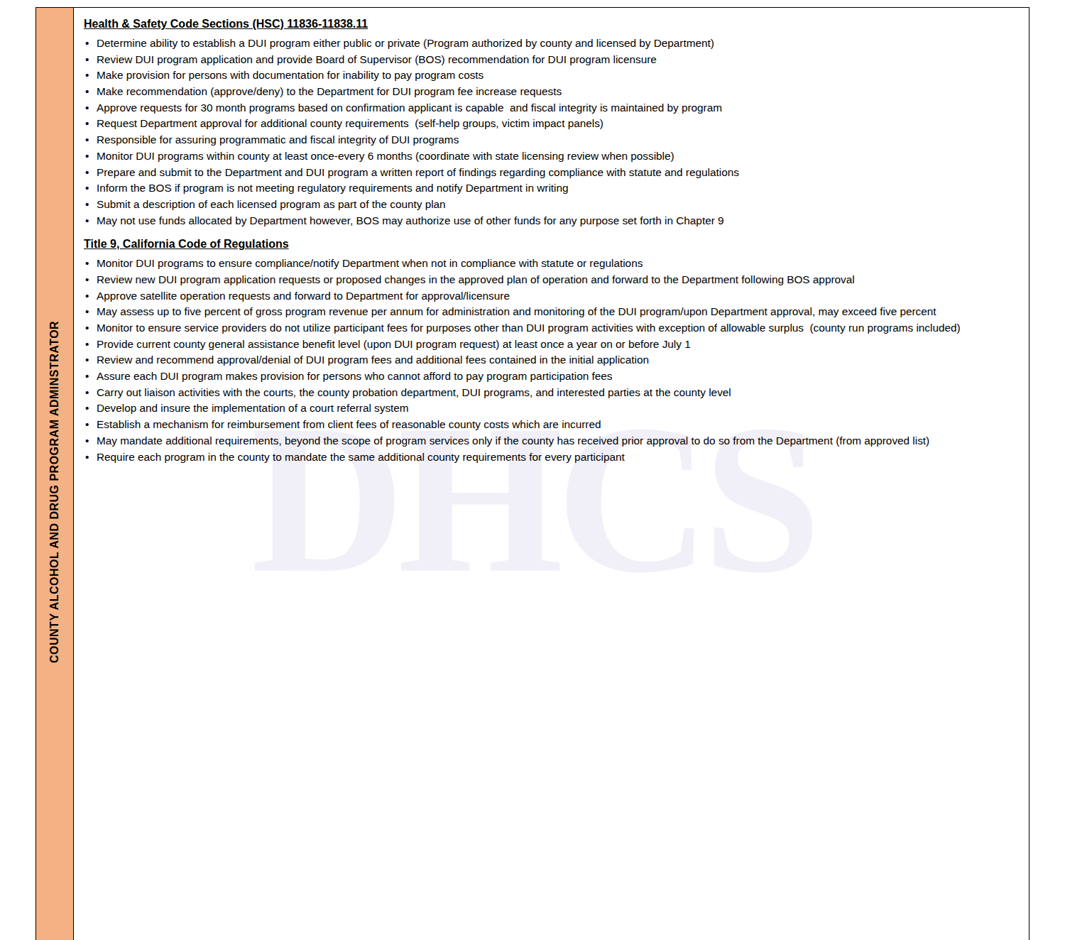DHCS
| COUNTY ALCOHOL AND DRUG PROGRAM ADMINSTRATOR | Health & Safety Code Sections (HSC) 11836-11838.11 Determine ability to establish a DUI program either public or private (Program authorized by county and licensed by Department) Review DUI program application and provide Board of Supervisor (BOS) recommendation for DUI program licensure Make provision for persons with documentation for inability to pay program costs Make recommendation (approve/deny) to the Department for DUI program fee increase requests Approve requests for 30 month programs based on confirmation applicant is capable and fiscal integrity is maintained by program Request Department approval for additional county requirements (self-help groups, victim impact panels) Responsible for assuring programmatic and fiscal integrity of DUI programs Monitor DUI programs within county at least once-every 6 months (coordinate with state licensing review when possible) Prepare and submit to the Department and DUI program a written report of findings regarding compliance with statute and regulations Inform the BOS if program is not meeting regulatory requirements and notify Department in writing Submit a description of each licensed program as part of the county plan May not use funds allocated by Department however, BOS may authorize use of other funds for any purpose set forth in Chapter 9 Title 9, California Code of Regulations Monitor DUI programs to ensure compliance/notify Department when not in compliance with statute or regulations Review new DUI program application requests or proposed changes in the approved plan of operation and forward to the Department following BOS approval Approve satellite operation requests and forward to Department for approval/licensure May assess up to five percent of gross program revenue per annum for administration and monitoring of the DUI program/upon Department approval, may exceed five percent Monitor to ensure service providers do not utilize participant fees for purposes other than DUI program activities with exception of allowable surplus (county run programs included) Provide current county general assistance benefit level (upon DUI program request) at least once a year on or before July 1 Review and recommend approval/denial of DUI program fees and additional fees contained in the initial application Assure each DUI program makes provision for persons who cannot afford to pay program participation fees Carry out liaison activities with the courts, the county probation department, DUI programs, and interested parties at the county level Develop and insure the implementation of a court referral system Establish a mechanism for reimbursement from client fees of reasonable county costs which are incurred May mandate additional requirements, beyond the scope of program services only if the county has received prior approval to do so from the Department (from approved list) Require each program in the county to mandate the same additional county requirements for every participant |
Page 2 of 3